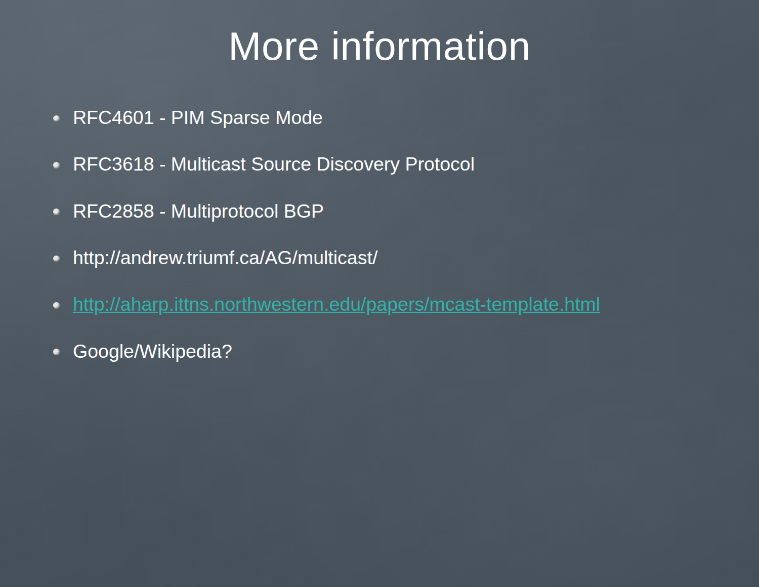More information
RFC4601 - PIM Sparse Mode
RFC3618 - Multicast Source Discovery Protocol
RFC2858 - Multiprotocol BGP
http://andrew.triumf.ca/AG/multicast/
http://aharp.ittns.northwestern.edu/papers/mcast-template.html
Google/Wikipedia?